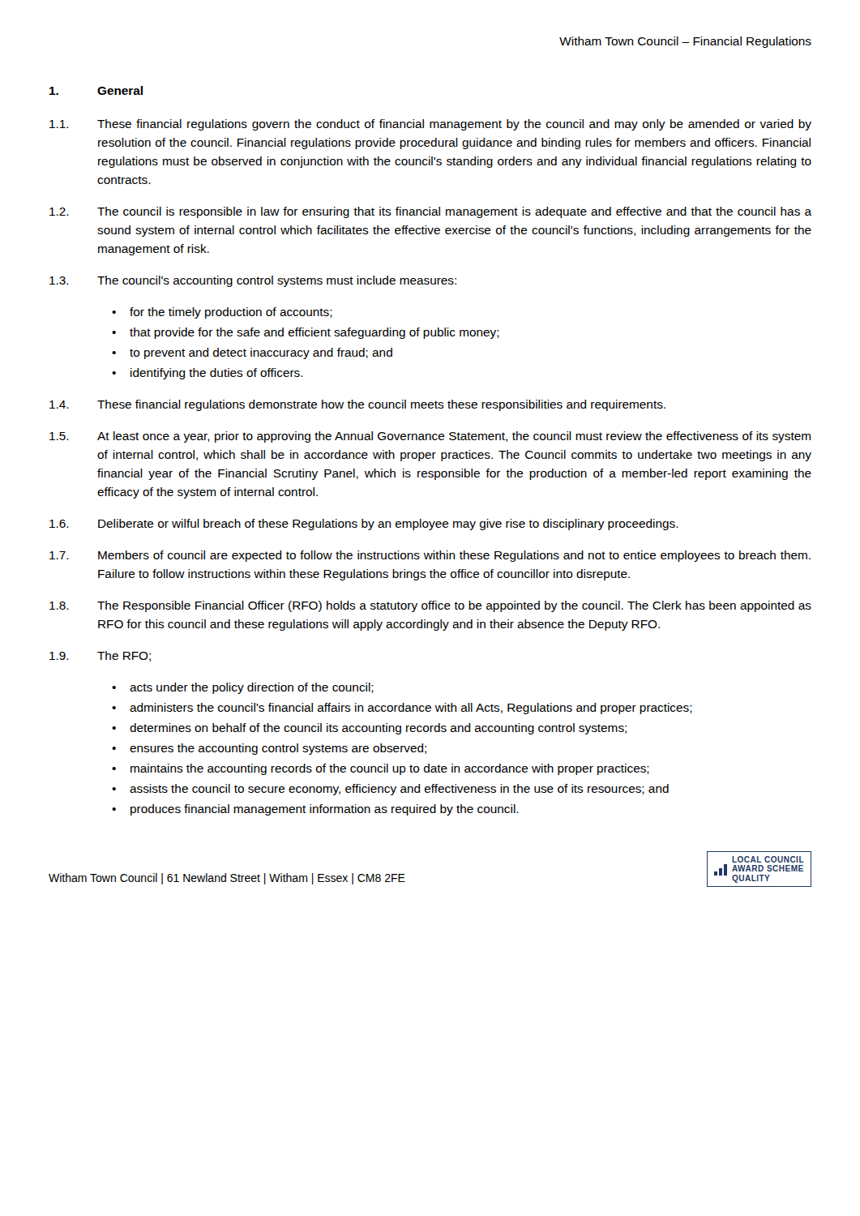Witham Town Council – Financial Regulations
1. General
1.1. These financial regulations govern the conduct of financial management by the council and may only be amended or varied by resolution of the council. Financial regulations provide procedural guidance and binding rules for members and officers. Financial regulations must be observed in conjunction with the council's standing orders and any individual financial regulations relating to contracts.
1.2. The council is responsible in law for ensuring that its financial management is adequate and effective and that the council has a sound system of internal control which facilitates the effective exercise of the council's functions, including arrangements for the management of risk.
1.3. The council's accounting control systems must include measures:
for the timely production of accounts;
that provide for the safe and efficient safeguarding of public money;
to prevent and detect inaccuracy and fraud; and
identifying the duties of officers.
1.4. These financial regulations demonstrate how the council meets these responsibilities and requirements.
1.5. At least once a year, prior to approving the Annual Governance Statement, the council must review the effectiveness of its system of internal control, which shall be in accordance with proper practices. The Council commits to undertake two meetings in any financial year of the Financial Scrutiny Panel, which is responsible for the production of a member-led report examining the efficacy of the system of internal control.
1.6. Deliberate or wilful breach of these Regulations by an employee may give rise to disciplinary proceedings.
1.7. Members of council are expected to follow the instructions within these Regulations and not to entice employees to breach them. Failure to follow instructions within these Regulations brings the office of councillor into disrepute.
1.8. The Responsible Financial Officer (RFO) holds a statutory office to be appointed by the council. The Clerk has been appointed as RFO for this council and these regulations will apply accordingly and in their absence the Deputy RFO.
1.9. The RFO;
acts under the policy direction of the council;
administers the council's financial affairs in accordance with all Acts, Regulations and proper practices;
determines on behalf of the council its accounting records and accounting control systems;
ensures the accounting control systems are observed;
maintains the accounting records of the council up to date in accordance with proper practices;
assists the council to secure economy, efficiency and effectiveness in the use of its resources; and
produces financial management information as required by the council.
Witham Town Council | 61 Newland Street | Witham | Essex | CM8 2FE
LOCAL COUNCIL AWARD SCHEME QUALITY